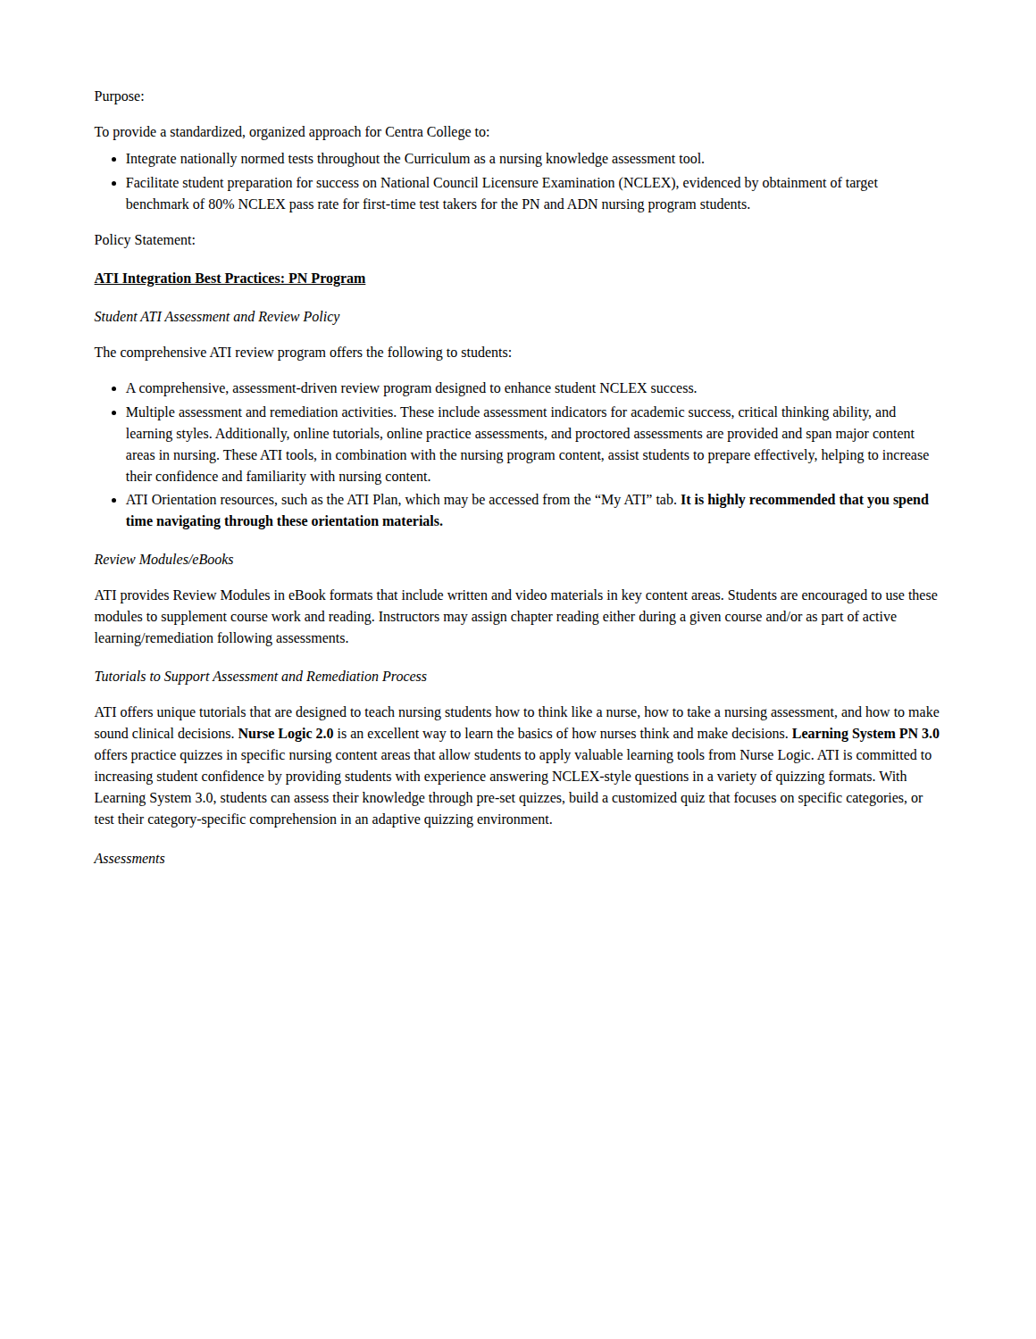Purpose:
To provide a standardized, organized approach for Centra College to:
Integrate nationally normed tests throughout the Curriculum as a nursing knowledge assessment tool.
Facilitate student preparation for success on National Council Licensure Examination (NCLEX), evidenced by obtainment of target benchmark of 80% NCLEX pass rate for first-time test takers for the PN and ADN nursing program students.
Policy Statement:
ATI Integration Best Practices: PN Program
Student ATI Assessment and Review Policy
The comprehensive ATI review program offers the following to students:
A comprehensive, assessment-driven review program designed to enhance student NCLEX success.
Multiple assessment and remediation activities. These include assessment indicators for academic success, critical thinking ability, and learning styles. Additionally, online tutorials, online practice assessments, and proctored assessments are provided and span major content areas in nursing. These ATI tools, in combination with the nursing program content, assist students to prepare effectively, helping to increase their confidence and familiarity with nursing content.
ATI Orientation resources, such as the ATI Plan, which may be accessed from the “My ATI” tab. It is highly recommended that you spend time navigating through these orientation materials.
Review Modules/eBooks
ATI provides Review Modules in eBook formats that include written and video materials in key content areas. Students are encouraged to use these modules to supplement course work and reading. Instructors may assign chapter reading either during a given course and/or as part of active learning/remediation following assessments.
Tutorials to Support Assessment and Remediation Process
ATI offers unique tutorials that are designed to teach nursing students how to think like a nurse, how to take a nursing assessment, and how to make sound clinical decisions. Nurse Logic 2.0 is an excellent way to learn the basics of how nurses think and make decisions. Learning System PN 3.0 offers practice quizzes in specific nursing content areas that allow students to apply valuable learning tools from Nurse Logic. ATI is committed to increasing student confidence by providing students with experience answering NCLEX-style questions in a variety of quizzing formats. With Learning System 3.0, students can assess their knowledge through pre-set quizzes, build a customized quiz that focuses on specific categories, or test their category-specific comprehension in an adaptive quizzing environment.
Assessments